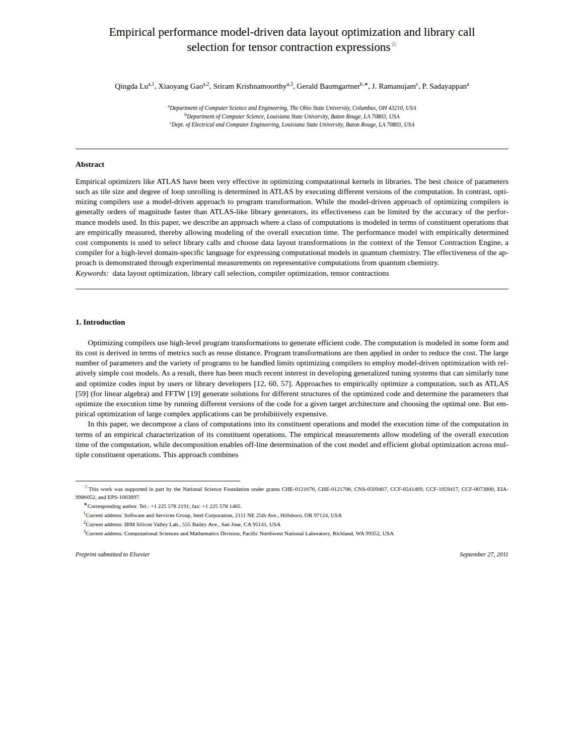Empirical performance model-driven data layout optimization and library call selection for tensor contraction expressions☆
Qingda Lua,1, Xiaoyang Gaoa,2, Sriram Krishnamoorthya,3, Gerald Baumgartnerb,∗, J. Ramanujamc, P. Sadayappana
aDepartment of Computer Science and Engineering, The Ohio State University, Columbus, OH 43210, USA
bDepartment of Computer Science, Louisiana State University, Baton Rouge, LA 70803, USA
cDept. of Electrical and Computer Engineering, Louisiana State University, Baton Rouge, LA 70803, USA
Abstract
Empirical optimizers like ATLAS have been very effective in optimizing computational kernels in libraries. The best choice of parameters such as tile size and degree of loop unrolling is determined in ATLAS by executing different versions of the computation. In contrast, optimizing compilers use a model-driven approach to program transformation. While the model-driven approach of optimizing compilers is generally orders of magnitude faster than ATLAS-like library generators, its effectiveness can be limited by the accuracy of the performance models used. In this paper, we describe an approach where a class of computations is modeled in terms of constituent operations that are empirically measured, thereby allowing modeling of the overall execution time. The performance model with empirically determined cost components is used to select library calls and choose data layout transformations in the context of the Tensor Contraction Engine, a compiler for a high-level domain-specific language for expressing computational models in quantum chemistry. The effectiveness of the approach is demonstrated through experimental measurements on representative computations from quantum chemistry.
Keywords: data layout optimization, library call selection, compiler optimization, tensor contractions
1. Introduction
Optimizing compilers use high-level program transformations to generate efficient code. The computation is modeled in some form and its cost is derived in terms of metrics such as reuse distance. Program transformations are then applied in order to reduce the cost. The large number of parameters and the variety of programs to be handled limits optimizing compilers to employ model-driven optimization with relatively simple cost models. As a result, there has been much recent interest in developing generalized tuning systems that can similarly tune and optimize codes input by users or library developers [12, 60, 57]. Approaches to empirically optimize a computation, such as ATLAS [59] (for linear algebra) and FFTW [19] generate solutions for different structures of the optimized code and determine the parameters that optimize the execution time by running different versions of the code for a given target architecture and choosing the optimal one. But empirical optimization of large complex applications can be prohibitively expensive.
In this paper, we decompose a class of computations into its constituent operations and model the execution time of the computation in terms of an empirical characterization of its constituent operations. The empirical measurements allow modeling of the overall execution time of the computation, while decomposition enables off-line determination of the cost model and efficient global optimization across multiple constituent operations. This approach combines
☆This work was supported in part by the National Science Foundation under grants CHE-0121676, CHE-0121706, CNS-0509467, CCF-0541409, CCF-1059417, CCF-0073800, EIA-9986052, and EPS-1003897.
∗Corresponding author. Tel.: +1 225 578 2191; fax: +1 225 578 1465.
1Current address: Software and Services Group, Intel Corporation, 2111 NE 25th Ave., Hillsboro, OR 97124, USA
2Current address: IBM Silicon Valley Lab., 555 Bailey Ave., San Jose, CA 95141, USA
3Current address: Computational Sciences and Mathematics Division, Pacific Northwest National Laboratory, Richland, WA 99352, USA
Preprint submitted to Elsevier September 27, 2011